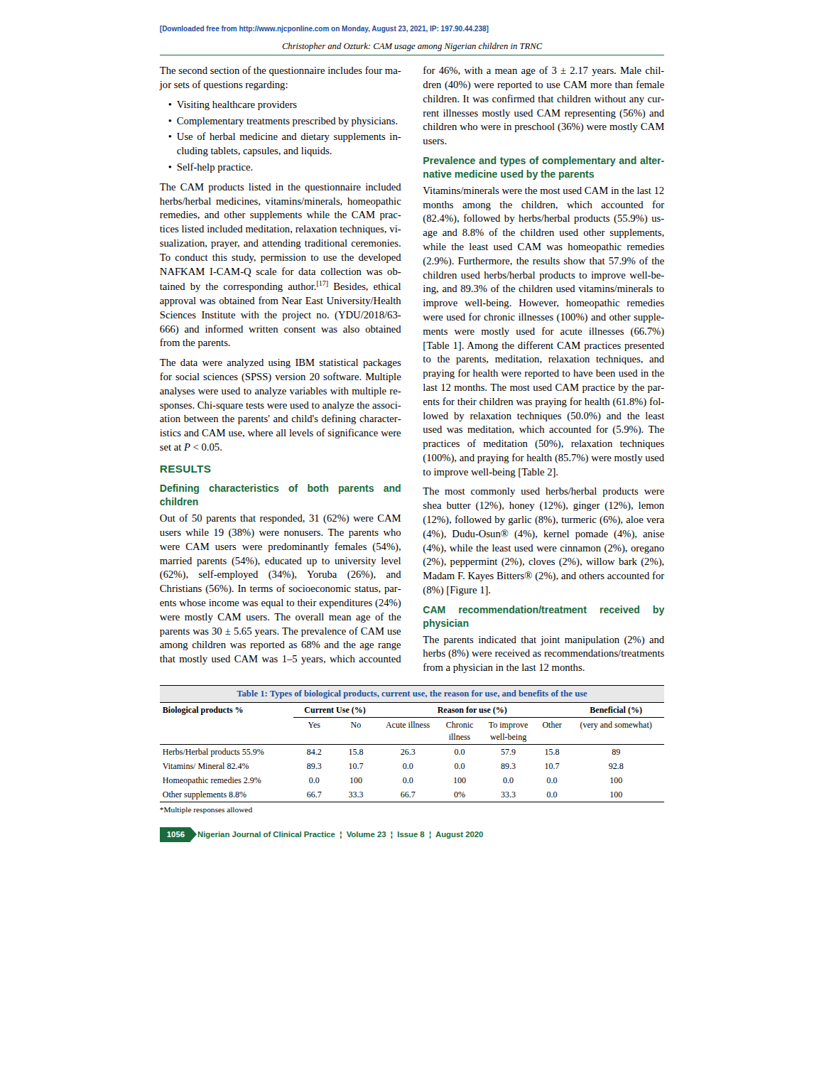[Downloaded free from http://www.njcponline.com on Monday, August 23, 2021, IP: 197.90.44.238]
Christopher and Ozturk: CAM usage among Nigerian children in TRNC
The second section of the questionnaire includes four major sets of questions regarding:
Visiting healthcare providers
Complementary treatments prescribed by physicians.
Use of herbal medicine and dietary supplements including tablets, capsules, and liquids.
Self-help practice.
The CAM products listed in the questionnaire included herbs/herbal medicines, vitamins/minerals, homeopathic remedies, and other supplements while the CAM practices listed included meditation, relaxation techniques, visualization, prayer, and attending traditional ceremonies. To conduct this study, permission to use the developed NAFKAM I-CAM-Q scale for data collection was obtained by the corresponding author.[17] Besides, ethical approval was obtained from Near East University/Health Sciences Institute with the project no. (YDU/2018/63-666) and informed written consent was also obtained from the parents.
The data were analyzed using IBM statistical packages for social sciences (SPSS) version 20 software. Multiple analyses were used to analyze variables with multiple responses. Chi-square tests were used to analyze the association between the parents' and child's defining characteristics and CAM use, where all levels of significance were set at P < 0.05.
Results
Defining characteristics of both parents and children
Out of 50 parents that responded, 31 (62%) were CAM users while 19 (38%) were nonusers. The parents who were CAM users were predominantly females (54%), married parents (54%), educated up to university level (62%), self-employed (34%), Yoruba (26%), and Christians (56%). In terms of socioeconomic status, parents whose income was equal to their expenditures (24%) were mostly CAM users. The overall mean age of the parents was 30 ± 5.65 years. The prevalence of CAM use among children was reported as 68% and the age range that mostly used CAM was 1–5 years, which accounted for 46%, with a mean age of 3 ± 2.17 years. Male children (40%) were reported to use CAM more than female children. It was confirmed that children without any current illnesses mostly used CAM representing (56%) and children who were in preschool (36%) were mostly CAM users.
Prevalence and types of complementary and alternative medicine used by the parents
Vitamins/minerals were the most used CAM in the last 12 months among the children, which accounted for (82.4%), followed by herbs/herbal products (55.9%) usage and 8.8% of the children used other supplements, while the least used CAM was homeopathic remedies (2.9%). Furthermore, the results show that 57.9% of the children used herbs/herbal products to improve well-being, and 89.3% of the children used vitamins/minerals to improve well-being. However, homeopathic remedies were used for chronic illnesses (100%) and other supplements were mostly used for acute illnesses (66.7%) [Table 1]. Among the different CAM practices presented to the parents, meditation, relaxation techniques, and praying for health were reported to have been used in the last 12 months. The most used CAM practice by the parents for their children was praying for health (61.8%) followed by relaxation techniques (50.0%) and the least used was meditation, which accounted for (5.9%). The practices of meditation (50%), relaxation techniques (100%), and praying for health (85.7%) were mostly used to improve well-being [Table 2].
The most commonly used herbs/herbal products were shea butter (12%), honey (12%), ginger (12%), lemon (12%), followed by garlic (8%), turmeric (6%), aloe vera (4%), Dudu-Osun® (4%), kernel pomade (4%), anise (4%), while the least used were cinnamon (2%), oregano (2%), peppermint (2%), cloves (2%), willow bark (2%), Madam F. Kayes Bitters® (2%), and others accounted for (8%) [Figure 1].
CAM recommendation/treatment received by physician
The parents indicated that joint manipulation (2%) and herbs (8%) were received as recommendations/treatments from a physician in the last 12 months.
Table 1: Types of biological products, current use, the reason for use, and benefits of the use
| Biological products % | Current Use (%) | Reason for use (%) | Beneficial (%) |
| --- | --- | --- | --- |
| Yes | No | Acute illness | Chronic illness | To improve well-being | Other | (very and somewhat) |
| Herbs/Herbal products 55.9% | 84.2 | 15.8 | 26.3 | 0.0 | 57.9 | 15.8 | 89 |
| Vitamins/ Mineral 82.4% | 89.3 | 10.7 | 0.0 | 0.0 | 89.3 | 10.7 | 92.8 |
| Homeopathic remedies 2.9% | 0.0 | 100 | 0.0 | 100 | 0.0 | 0.0 | 100 |
| Other supplements 8.8% | 66.7 | 33.3 | 66.7 | 0% | 33.3 | 0.0 | 100 |
*Multiple responses allowed
1056 Nigerian Journal of Clinical Practice ¦ Volume 23 ¦ Issue 8 ¦ August 2020